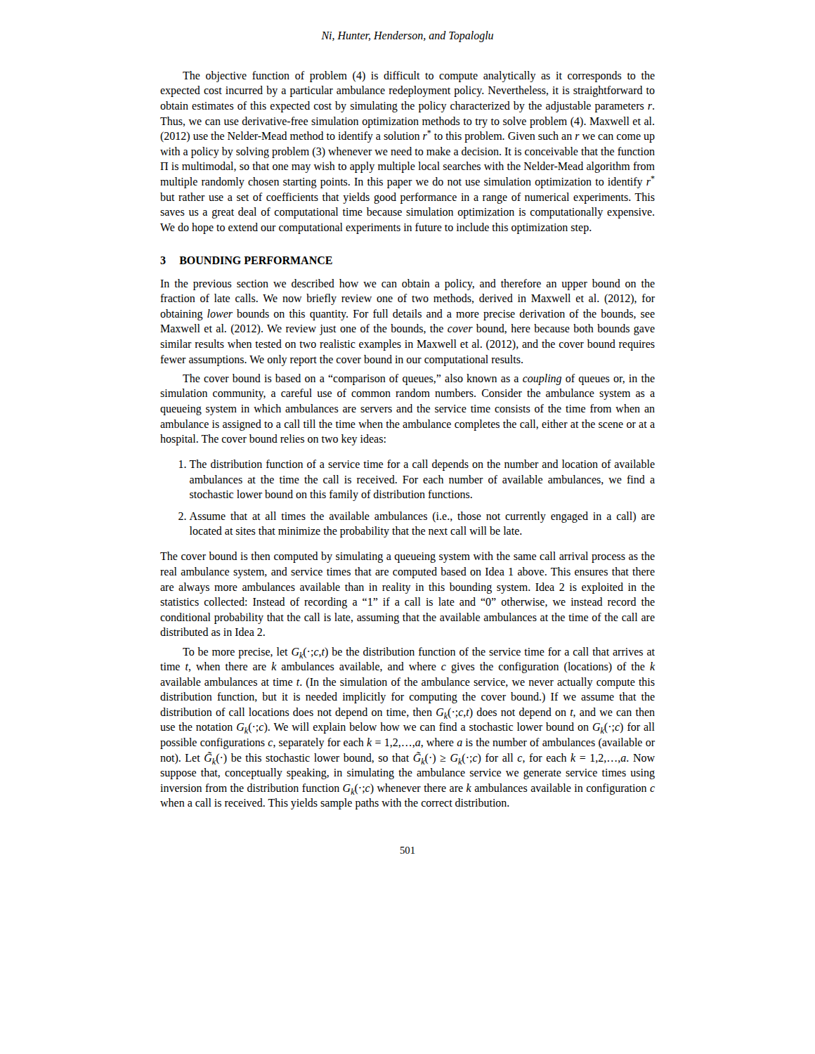Ni, Hunter, Henderson, and Topaloglu
The objective function of problem (4) is difficult to compute analytically as it corresponds to the expected cost incurred by a particular ambulance redeployment policy. Nevertheless, it is straightforward to obtain estimates of this expected cost by simulating the policy characterized by the adjustable parameters r. Thus, we can use derivative-free simulation optimization methods to try to solve problem (4). Maxwell et al. (2012) use the Nelder-Mead method to identify a solution r* to this problem. Given such an r we can come up with a policy by solving problem (3) whenever we need to make a decision. It is conceivable that the function Π is multimodal, so that one may wish to apply multiple local searches with the Nelder-Mead algorithm from multiple randomly chosen starting points. In this paper we do not use simulation optimization to identify r* but rather use a set of coefficients that yields good performance in a range of numerical experiments. This saves us a great deal of computational time because simulation optimization is computationally expensive. We do hope to extend our computational experiments in future to include this optimization step.
3 BOUNDING PERFORMANCE
In the previous section we described how we can obtain a policy, and therefore an upper bound on the fraction of late calls. We now briefly review one of two methods, derived in Maxwell et al. (2012), for obtaining lower bounds on this quantity. For full details and a more precise derivation of the bounds, see Maxwell et al. (2012). We review just one of the bounds, the cover bound, here because both bounds gave similar results when tested on two realistic examples in Maxwell et al. (2012), and the cover bound requires fewer assumptions. We only report the cover bound in our computational results.
The cover bound is based on a “comparison of queues,” also known as a coupling of queues or, in the simulation community, a careful use of common random numbers. Consider the ambulance system as a queueing system in which ambulances are servers and the service time consists of the time from when an ambulance is assigned to a call till the time when the ambulance completes the call, either at the scene or at a hospital. The cover bound relies on two key ideas:
The distribution function of a service time for a call depends on the number and location of available ambulances at the time the call is received. For each number of available ambulances, we find a stochastic lower bound on this family of distribution functions.
Assume that at all times the available ambulances (i.e., those not currently engaged in a call) are located at sites that minimize the probability that the next call will be late.
The cover bound is then computed by simulating a queueing system with the same call arrival process as the real ambulance system, and service times that are computed based on Idea 1 above. This ensures that there are always more ambulances available than in reality in this bounding system. Idea 2 is exploited in the statistics collected: Instead of recording a “1” if a call is late and “0” otherwise, we instead record the conditional probability that the call is late, assuming that the available ambulances at the time of the call are distributed as in Idea 2.
To be more precise, let Gk(·;c,t) be the distribution function of the service time for a call that arrives at time t, when there are k ambulances available, and where c gives the configuration (locations) of the k available ambulances at time t. (In the simulation of the ambulance service, we never actually compute this distribution function, but it is needed implicitly for computing the cover bound.) If we assume that the distribution of call locations does not depend on time, then Gk(·;c,t) does not depend on t, and we can then use the notation Gk(·;c). We will explain below how we can find a stochastic lower bound on Gk(·;c) for all possible configurations c, separately for each k = 1,2,…,a, where a is the number of ambulances (available or not). Let G̃k(·) be this stochastic lower bound, so that G̃k(·) ≥ Gk(·;c) for all c, for each k = 1,2,…,a. Now suppose that, conceptually speaking, in simulating the ambulance service we generate service times using inversion from the distribution function Gk(·;c) whenever there are k ambulances available in configuration c when a call is received. This yields sample paths with the correct distribution.
501